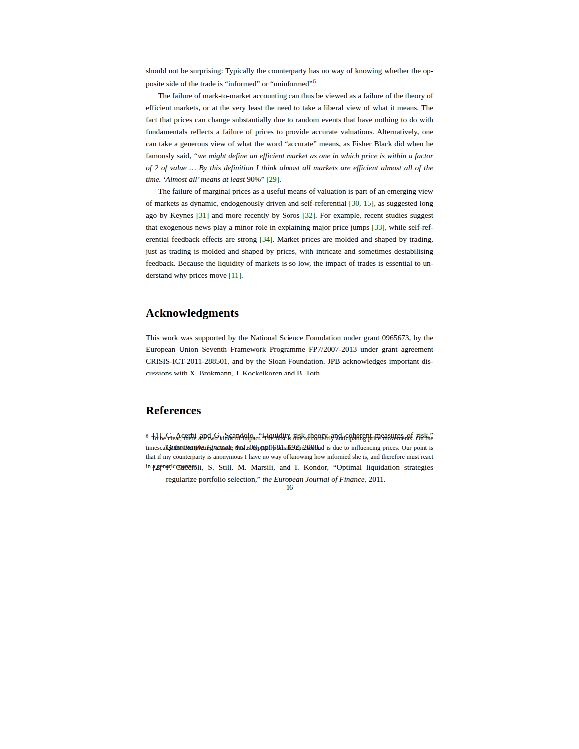should not be surprising: Typically the counterparty has no way of knowing whether the opposite side of the trade is “informed” or “uninformed”6
The failure of mark-to-market accounting can thus be viewed as a failure of the theory of efficient markets, or at the very least the need to take a liberal view of what it means. The fact that prices can change substantially due to random events that have nothing to do with fundamentals reflects a failure of prices to provide accurate valuations. Alternatively, one can take a generous view of what the word “accurate” means, as Fisher Black did when he famously said, “we might define an efficient market as one in which price is within a factor of 2 of value … By this definition I think almost all markets are efficient almost all of the time. ‘Almost all’ means at least 90%” [29].
The failure of marginal prices as a useful means of valuation is part of an emerging view of markets as dynamic, endogenously driven and self-referential [30, 15], as suggested long ago by Keynes [31] and more recently by Soros [32]. For example, recent studies suggest that exogenous news play a minor role in explaining major price jumps [33], while self-referential feedback effects are strong [34]. Market prices are molded and shaped by trading, just as trading is molded and shaped by prices, with intricate and sometimes destabilising feedback. Because the liquidity of markets is so low, the impact of trades is essential to understand why prices move [11].
Acknowledgments
This work was supported by the National Science Foundation under grant 0965673, by the European Union Seventh Framework Programme FP7/2007-2013 under grant agreement CRISIS-ICT-2011-288501, and by the Sloan Foundation. JPB acknowledges important discussions with X. Brokmann, J. Kockelkoren and B. Toth.
References
[1] C. Acerbi and G. Scandolo, “Liquidity risk theory and coherent measures of risk,” Quantitative Finance, vol. 08, pp. 681–692, 2008.
[2] F. Caccioli, S. Still, M. Marsili, and I. Kondor, “Optimal liquidation strategies regularize portfolio selection,” the European Journal of Finance, 2011.
6 To be clear, there are two kinds of impact. The first is due to correctly anticipating price movements. On the timescales for completing a trade this is typically small. The second is due to influencing prices. Our point is that if my counterparty is anonymous I have no way of knowing how informed she is, and therefore must react in a generic manner.
16